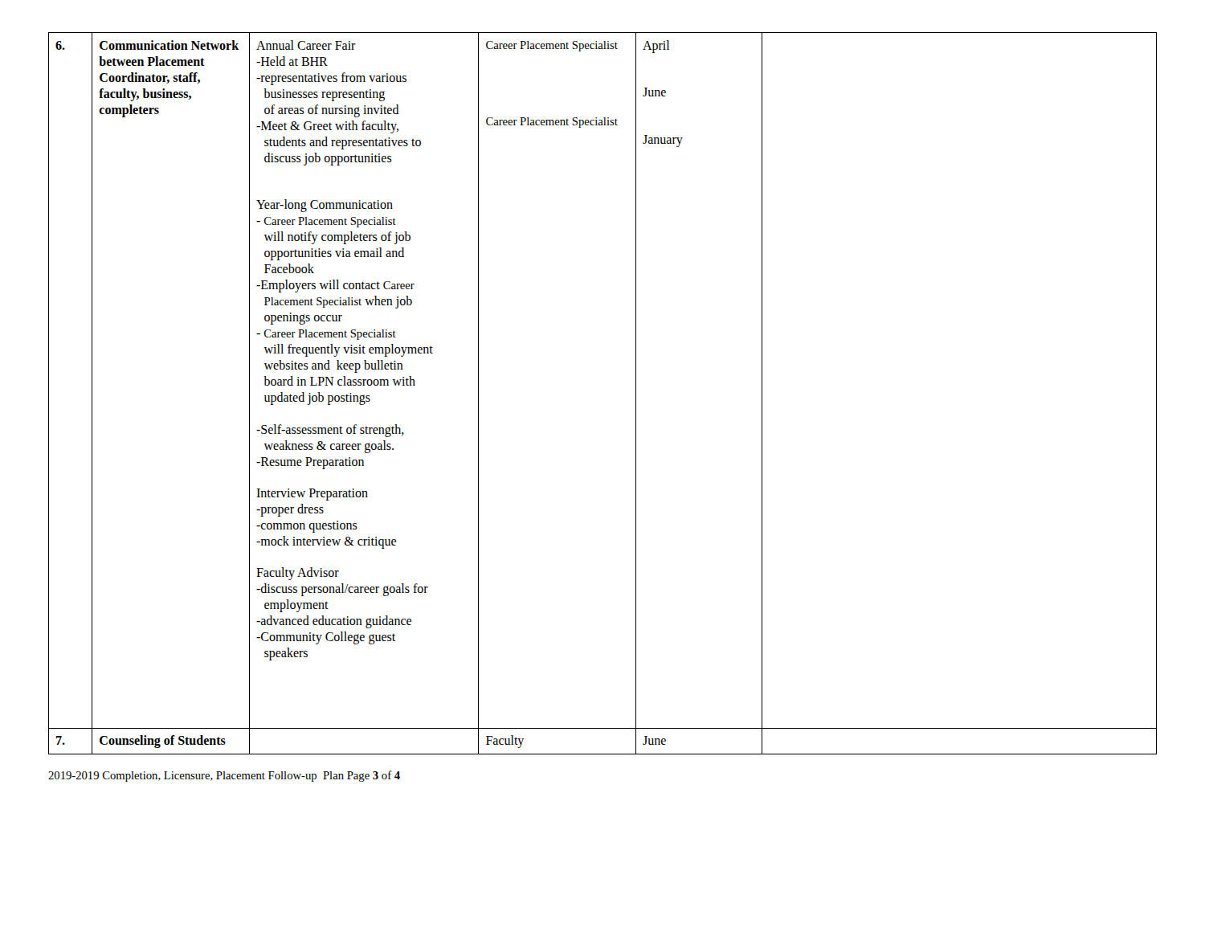| 6. | Communication Network between Placement Coordinator, staff, faculty, business, completers | Annual Career Fair -Held at BHR -representatives from various businesses representing of areas of nursing invited -Meet & Greet with faculty, students and representatives to discuss job opportunities Year-long Communication - Career Placement Specialist will notify completers of job opportunities via email and Facebook -Employers will contact Career Placement Specialist when job openings occur - Career Placement Specialist will frequently visit employment websites and keep bulletin board in LPN classroom with updated job postings -Self-assessment of strength, weakness & career goals. -Resume Preparation Interview Preparation -proper dress -common questions -mock interview & critique Faculty Advisor -discuss personal/career goals for employment -advanced education guidance -Community College guest speakers | Career Placement Specialist Career Placement Specialist | April June January | |
| 7. | Counseling of Students | | Faculty | June | |
2019-2019 Completion, Licensure, Placement Follow-up Plan Page 3 of 4